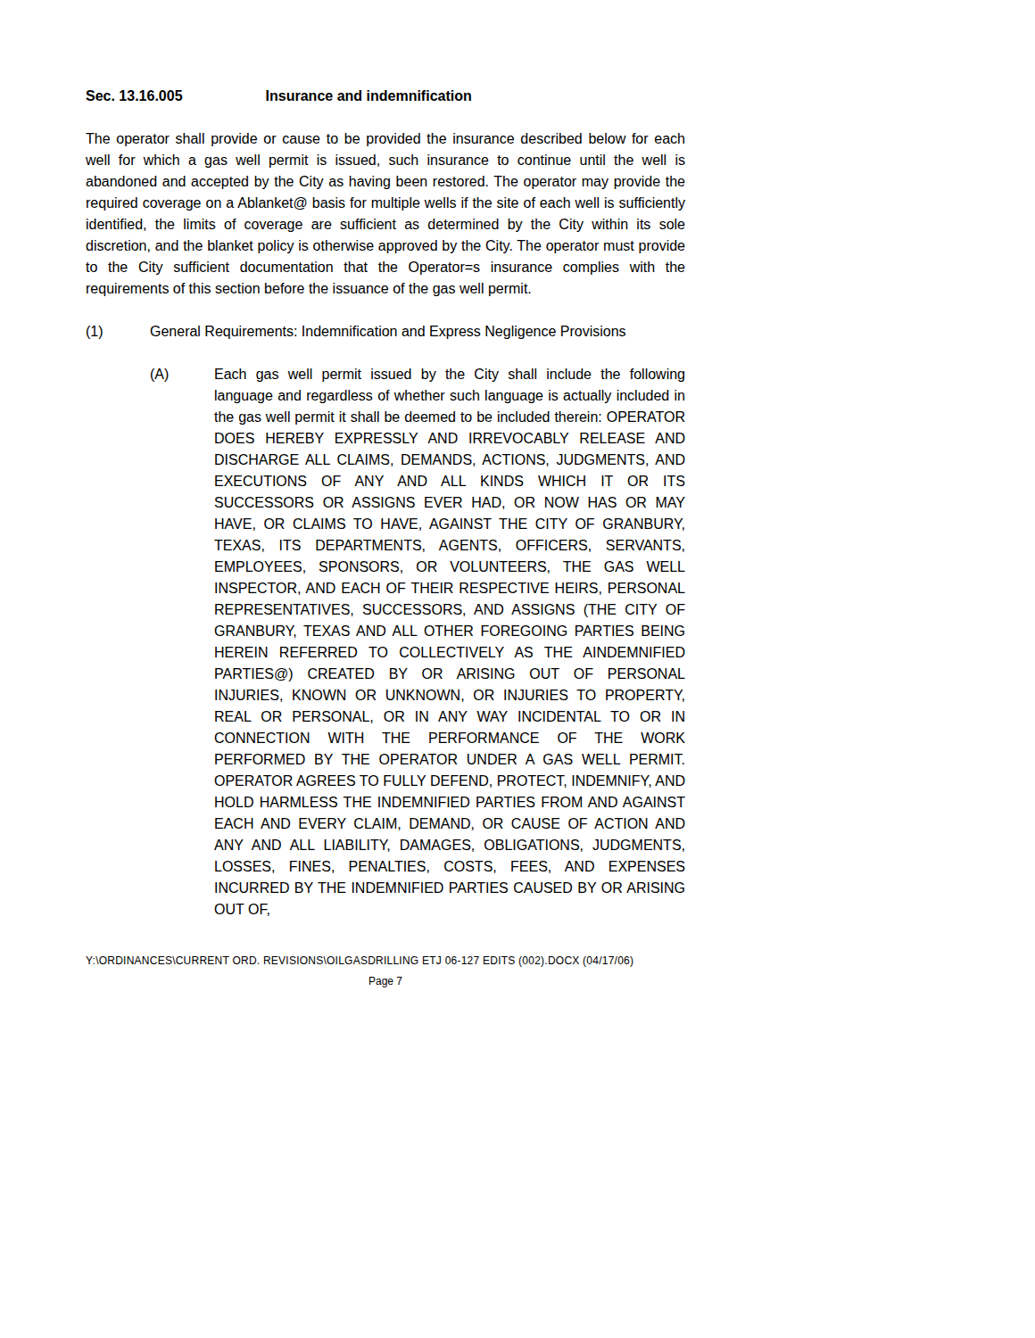Sec. 13.16.005 Insurance and indemnification
The operator shall provide or cause to be provided the insurance described below for each well for which a gas well permit is issued, such insurance to continue until the well is abandoned and accepted by the City as having been restored. The operator may provide the required coverage on a Ablanket@ basis for multiple wells if the site of each well is sufficiently identified, the limits of coverage are sufficient as determined by the City within its sole discretion, and the blanket policy is otherwise approved by the City. The operator must provide to the City sufficient documentation that the Operator=s insurance complies with the requirements of this section before the issuance of the gas well permit.
(1) General Requirements: Indemnification and Express Negligence Provisions
(A) Each gas well permit issued by the City shall include the following language and regardless of whether such language is actually included in the gas well permit it shall be deemed to be included therein: Operator does hereby expressly and irrevocably release and discharge all claims, demands, actions, judgments, and executions of any and all kinds which it or its successors or assigns ever had, or now has or may have, or claims to have, against the City of Granbury, Texas, its departments, agents, officers, servants, employees, sponsors, or volunteers, the gas well inspector, and each of their respective heirs, personal representatives, successors, and assigns (the City of Granbury, Texas and all other foregoing parties being herein referred to collectively as the AIndemnified Parties@) created by or arising out of personal injuries, known or unknown, or injuries to property, real or personal, or in any way incidental to or in connection with the performance of the work performed by the operator under a gas well permit. Operator agrees to fully defend, protect, indemnify, and hold harmless the Indemnified Parties from and against each and every claim, demand, or cause of action and any and all liability, damages, obligations, judgments, losses, fines, penalties, costs, fees, and expenses incurred by the Indemnified Parties caused by or arising out of,
Y:\Ordinances\Current Ord. Revisions\OilGasDrilling ETJ 06-127 edits (002).docx (04/17/06)
Page 7